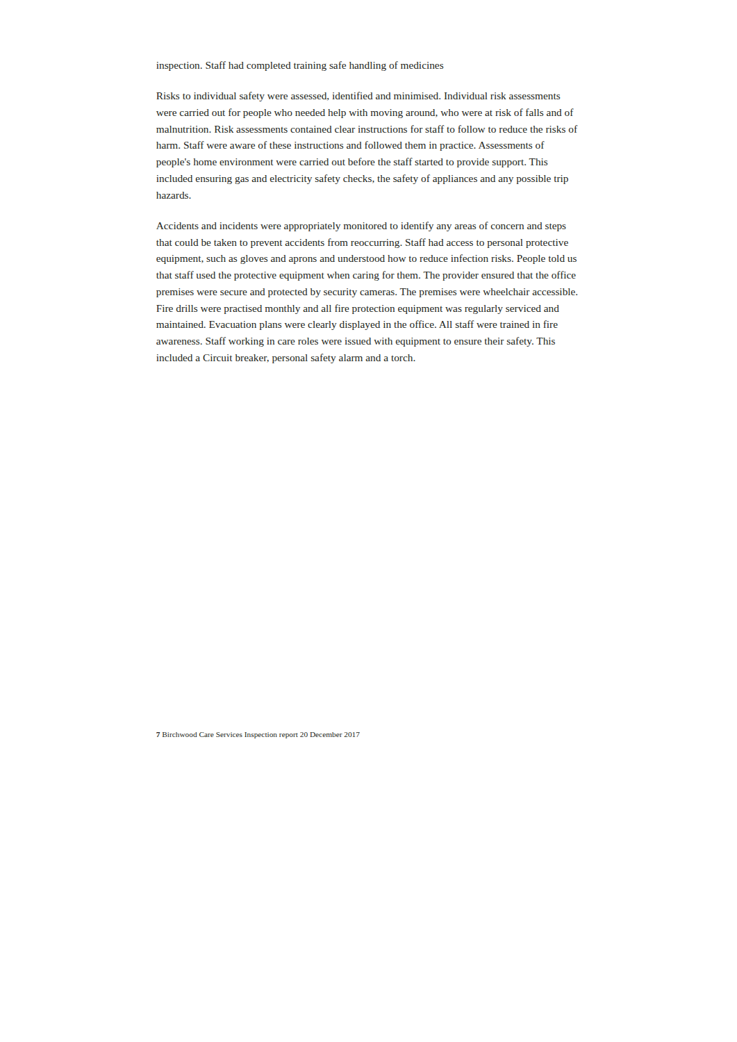inspection. Staff had completed training safe handling of medicines
Risks to individual safety were assessed, identified and minimised. Individual risk assessments were carried out for people who needed help with moving around, who were at risk of falls and of malnutrition. Risk assessments contained clear instructions for staff to follow to reduce the risks of harm. Staff were aware of these instructions and followed them in practice. Assessments of people's home environment were carried out before the staff started to provide support. This included ensuring gas and electricity safety checks, the safety of appliances and any possible trip hazards.
Accidents and incidents were appropriately monitored to identify any areas of concern and steps that could be taken to prevent accidents from reoccurring. Staff had access to personal protective equipment, such as gloves and aprons and understood how to reduce infection risks. People told us that staff used the protective equipment when caring for them. The provider ensured that the office premises were secure and protected by security cameras. The premises were wheelchair accessible. Fire drills were practised monthly and all fire protection equipment was regularly serviced and maintained. Evacuation plans were clearly displayed in the office. All staff were trained in fire awareness. Staff working in care roles were issued with equipment to ensure their safety. This included a Circuit breaker, personal safety alarm and a torch.
7 Birchwood Care Services Inspection report 20 December 2017